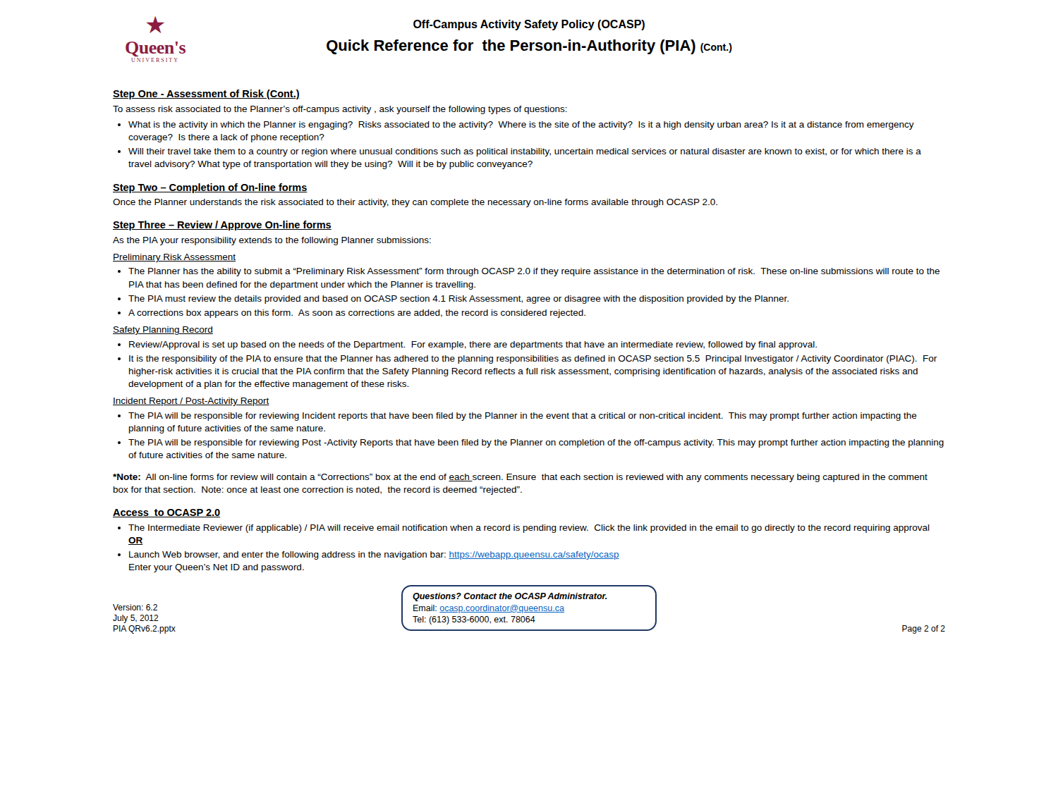★
Queen's
UNIVERSITY
Off-Campus Activity Safety Policy (OCASP)
Quick Reference for the Person-in-Authority (PIA) (Cont.)
Step One - Assessment of Risk (Cont.)
To assess risk associated to the Planner’s off-campus activity , ask yourself the following types of questions:
What is the activity in which the Planner is engaging? Risks associated to the activity? Where is the site of the activity? Is it a high density urban area? Is it at a distance from emergency coverage? Is there a lack of phone reception?
Will their travel take them to a country or region where unusual conditions such as political instability, uncertain medical services or natural disaster are known to exist, or for which there is a travel advisory? What type of transportation will they be using? Will it be by public conveyance?
Step Two – Completion of On-line forms
Once the Planner understands the risk associated to their activity, they can complete the necessary on-line forms available through OCASP 2.0.
Step Three – Review / Approve On-line forms
As the PIA your responsibility extends to the following Planner submissions:
Preliminary Risk Assessment
The Planner has the ability to submit a “Preliminary Risk Assessment” form through OCASP 2.0 if they require assistance in the determination of risk. These on-line submissions will route to the PIA that has been defined for the department under which the Planner is travelling.
The PIA must review the details provided and based on OCASP section 4.1 Risk Assessment, agree or disagree with the disposition provided by the Planner.
A corrections box appears on this form. As soon as corrections are added, the record is considered rejected.
Safety Planning Record
Review/Approval is set up based on the needs of the Department. For example, there are departments that have an intermediate review, followed by final approval.
It is the responsibility of the PIA to ensure that the Planner has adhered to the planning responsibilities as defined in OCASP section 5.5 Principal Investigator / Activity Coordinator (PIAC). For higher-risk activities it is crucial that the PIA confirm that the Safety Planning Record reflects a full risk assessment, comprising identification of hazards, analysis of the associated risks and development of a plan for the effective management of these risks.
Incident Report / Post-Activity Report
The PIA will be responsible for reviewing Incident reports that have been filed by the Planner in the event that a critical or non-critical incident. This may prompt further action impacting the planning of future activities of the same nature.
The PIA will be responsible for reviewing Post -Activity Reports that have been filed by the Planner on completion of the off-campus activity. This may prompt further action impacting the planning of future activities of the same nature.
*Note: All on-line forms for review will contain a “Corrections” box at the end of each screen. Ensure that each section is reviewed with any comments necessary being captured in the comment box for that section. Note: once at least one correction is noted, the record is deemed “rejected”.
Access to OCASP 2.0
The Intermediate Reviewer (if applicable) / PIA will receive email notification when a record is pending review. Click the link provided in the email to go directly to the record requiring approval OR
Launch Web browser, and enter the following address in the navigation bar: https://webapp.queensu.ca/safety/ocasp
Enter your Queen’s Net ID and password.
Version: 6.2
July 5, 2012
PIA QRv6.2.pptx
Questions? Contact the OCASP Administrator.
Email: ocasp.coordinator@queensu.ca
Tel: (613) 533-6000, ext. 78064
Page 2 of 2